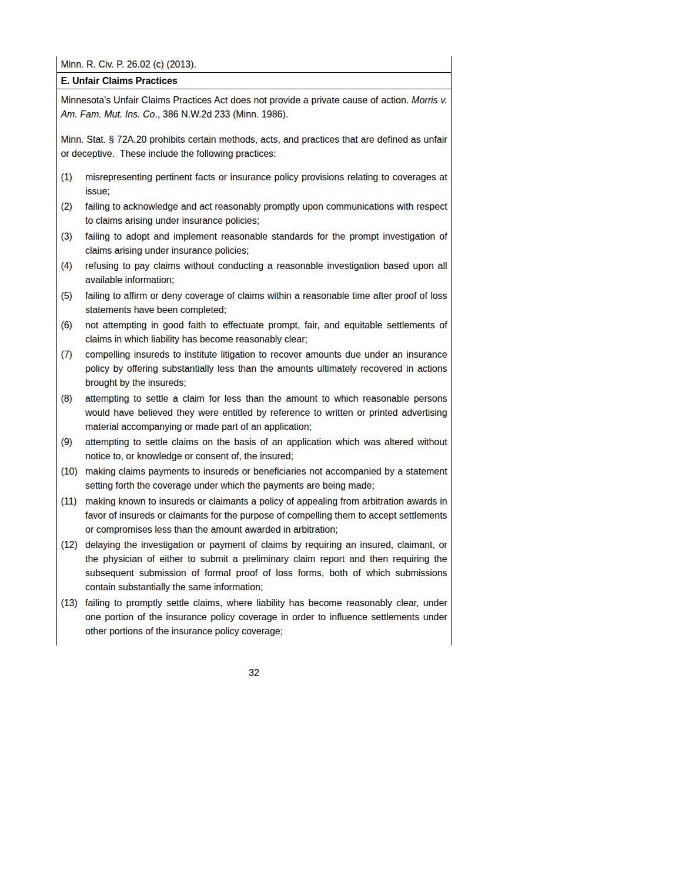Minn. R. Civ. P. 26.02 (c) (2013).
E. Unfair Claims Practices
Minnesota's Unfair Claims Practices Act does not provide a private cause of action. Morris v. Am. Fam. Mut. Ins. Co., 386 N.W.2d 233 (Minn. 1986).
Minn. Stat. § 72A.20 prohibits certain methods, acts, and practices that are defined as unfair or deceptive. These include the following practices:
(1) misrepresenting pertinent facts or insurance policy provisions relating to coverages at issue;
(2) failing to acknowledge and act reasonably promptly upon communications with respect to claims arising under insurance policies;
(3) failing to adopt and implement reasonable standards for the prompt investigation of claims arising under insurance policies;
(4) refusing to pay claims without conducting a reasonable investigation based upon all available information;
(5) failing to affirm or deny coverage of claims within a reasonable time after proof of loss statements have been completed;
(6) not attempting in good faith to effectuate prompt, fair, and equitable settlements of claims in which liability has become reasonably clear;
(7) compelling insureds to institute litigation to recover amounts due under an insurance policy by offering substantially less than the amounts ultimately recovered in actions brought by the insureds;
(8) attempting to settle a claim for less than the amount to which reasonable persons would have believed they were entitled by reference to written or printed advertising material accompanying or made part of an application;
(9) attempting to settle claims on the basis of an application which was altered without notice to, or knowledge or consent of, the insured;
(10) making claims payments to insureds or beneficiaries not accompanied by a statement setting forth the coverage under which the payments are being made;
(11) making known to insureds or claimants a policy of appealing from arbitration awards in favor of insureds or claimants for the purpose of compelling them to accept settlements or compromises less than the amount awarded in arbitration;
(12) delaying the investigation or payment of claims by requiring an insured, claimant, or the physician of either to submit a preliminary claim report and then requiring the subsequent submission of formal proof of loss forms, both of which submissions contain substantially the same information;
(13) failing to promptly settle claims, where liability has become reasonably clear, under one portion of the insurance policy coverage in order to influence settlements under other portions of the insurance policy coverage;
32